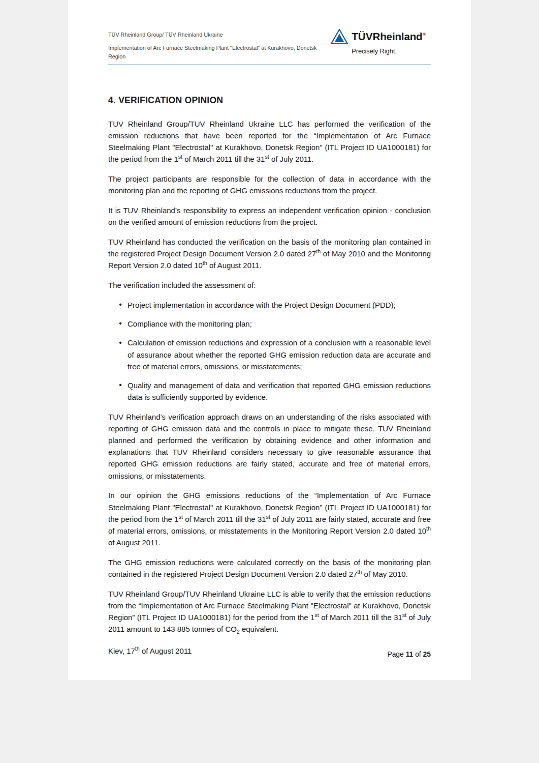TÜV Rheinland Group/ TÜV Rheinland Ukraine
Implementation of Arc Furnace Steelmaking Plant "Electrostal" at Kurakhovo, Donetsk Region
TÜVRheinland®
Precisely Right.
4. VERIFICATION OPINION
TUV Rheinland Group/TUV Rheinland Ukraine LLC has performed the verification of the emission reductions that have been reported for the “Implementation of Arc Furnace Steelmaking Plant "Electrostal" at Kurakhovo, Donetsk Region” (ITL Project ID UA1000181) for the period from the 1st of March 2011 till the 31st of July 2011.
The project participants are responsible for the collection of data in accordance with the monitoring plan and the reporting of GHG emissions reductions from the project.
It is TUV Rheinland’s responsibility to express an independent verification opinion - conclusion on the verified amount of emission reductions from the project.
TUV Rheinland has conducted the verification on the basis of the monitoring plan contained in the registered Project Design Document Version 2.0 dated 27th of May 2010 and the Monitoring Report Version 2.0 dated 10th of August 2011.
The verification included the assessment of:
Project implementation in accordance with the Project Design Document (PDD);
Compliance with the monitoring plan;
Calculation of emission reductions and expression of a conclusion with a reasonable level of assurance about whether the reported GHG emission reduction data are accurate and free of material errors, omissions, or misstatements;
Quality and management of data and verification that reported GHG emission reductions data is sufficiently supported by evidence.
TUV Rheinland’s verification approach draws on an understanding of the risks associated with reporting of GHG emission data and the controls in place to mitigate these. TUV Rheinland planned and performed the verification by obtaining evidence and other information and explanations that TUV Rheinland considers necessary to give reasonable assurance that reported GHG emission reductions are fairly stated, accurate and free of material errors, omissions, or misstatements.
In our opinion the GHG emissions reductions of the “Implementation of Arc Furnace Steelmaking Plant "Electrostal" at Kurakhovo, Donetsk Region” (ITL Project ID UA1000181) for the period from the 1st of March 2011 till the 31st of July 2011 are fairly stated, accurate and free of material errors, omissions, or misstatements in the Monitoring Report Version 2.0 dated 10th of August 2011.
The GHG emission reductions were calculated correctly on the basis of the monitoring plan contained in the registered Project Design Document Version 2.0 dated 27th of May 2010.
TUV Rheinland Group/TUV Rheinland Ukraine LLC is able to verify that the emission reductions from the “Implementation of Arc Furnace Steelmaking Plant "Electrostal" at Kurakhovo, Donetsk Region” (ITL Project ID UA1000181) for the period from the 1st of March 2011 till the 31st of July 2011 amount to 143 885 tonnes of CO2 equivalent.
Kiev, 17th of August 2011
Page 11 of 25